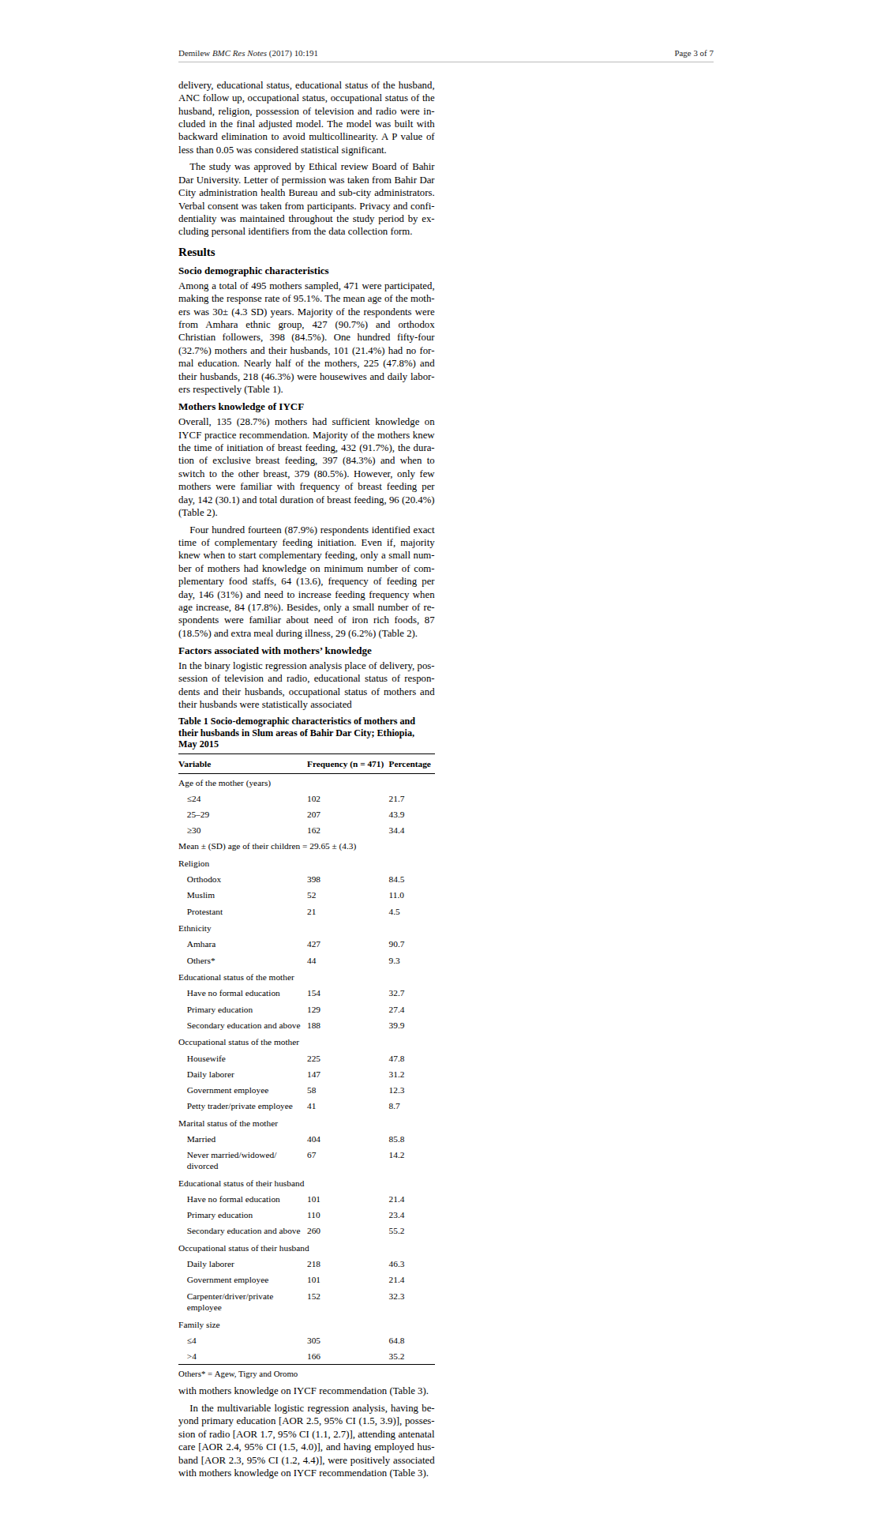Demilew BMC Res Notes (2017) 10:191
Page 3 of 7
delivery, educational status, educational status of the husband, ANC follow up, occupational status, occupational status of the husband, religion, possession of television and radio were included in the final adjusted model. The model was built with backward elimination to avoid multicollinearity. A P value of less than 0.05 was considered statistical significant.
The study was approved by Ethical review Board of Bahir Dar University. Letter of permission was taken from Bahir Dar City administration health Bureau and sub-city administrators. Verbal consent was taken from participants. Privacy and confidentiality was maintained throughout the study period by excluding personal identifiers from the data collection form.
Results
Socio demographic characteristics
Among a total of 495 mothers sampled, 471 were participated, making the response rate of 95.1%. The mean age of the mothers was 30± (4.3 SD) years. Majority of the respondents were from Amhara ethnic group, 427 (90.7%) and orthodox Christian followers, 398 (84.5%). One hundred fifty-four (32.7%) mothers and their husbands, 101 (21.4%) had no formal education. Nearly half of the mothers, 225 (47.8%) and their husbands, 218 (46.3%) were housewives and daily laborers respectively (Table 1).
Mothers knowledge of IYCF
Overall, 135 (28.7%) mothers had sufficient knowledge on IYCF practice recommendation. Majority of the mothers knew the time of initiation of breast feeding, 432 (91.7%), the duration of exclusive breast feeding, 397 (84.3%) and when to switch to the other breast, 379 (80.5%). However, only few mothers were familiar with frequency of breast feeding per day, 142 (30.1) and total duration of breast feeding, 96 (20.4%) (Table 2).
Four hundred fourteen (87.9%) respondents identified exact time of complementary feeding initiation. Even if, majority knew when to start complementary feeding, only a small number of mothers had knowledge on minimum number of complementary food staffs, 64 (13.6), frequency of feeding per day, 146 (31%) and need to increase feeding frequency when age increase, 84 (17.8%). Besides, only a small number of respondents were familiar about need of iron rich foods, 87 (18.5%) and extra meal during illness, 29 (6.2%) (Table 2).
Factors associated with mothers’ knowledge
In the binary logistic regression analysis place of delivery, possession of television and radio, educational status of respondents and their husbands, occupational status of mothers and their husbands were statistically associated
Table 1 Socio-demographic characteristics of mothers and their husbands in Slum areas of Bahir Dar City; Ethiopia, May 2015
| Variable | Frequency (n = 471) | Percentage |
| --- | --- | --- |
| Age of the mother (years) |
| ≤24 | 102 | 21.7 |
| 25–29 | 207 | 43.9 |
| ≥30 | 162 | 34.4 |
| Mean ± (SD) age of their children = 29.65 ± (4.3) |
| Religion |
| Orthodox | 398 | 84.5 |
| Muslim | 52 | 11.0 |
| Protestant | 21 | 4.5 |
| Ethnicity |
| Amhara | 427 | 90.7 |
| Others* | 44 | 9.3 |
| Educational status of the mother |
| Have no formal education | 154 | 32.7 |
| Primary education | 129 | 27.4 |
| Secondary education and above | 188 | 39.9 |
| Occupational status of the mother |
| Housewife | 225 | 47.8 |
| Daily laborer | 147 | 31.2 |
| Government employee | 58 | 12.3 |
| Petty trader/private employee | 41 | 8.7 |
| Marital status of the mother |
| Married | 404 | 85.8 |
| Never married/widowed/ divorced | 67 | 14.2 |
| Educational status of their husband |
| Have no formal education | 101 | 21.4 |
| Primary education | 110 | 23.4 |
| Secondary education and above | 260 | 55.2 |
| Occupational status of their husband |
| Daily laborer | 218 | 46.3 |
| Government employee | 101 | 21.4 |
| Carpenter/driver/private employee | 152 | 32.3 |
| Family size |
| ≤4 | 305 | 64.8 |
| >4 | 166 | 35.2 |
Others* = Agew, Tigry and Oromo
with mothers knowledge on IYCF recommendation (Table 3).
In the multivariable logistic regression analysis, having beyond primary education [AOR 2.5, 95% CI (1.5, 3.9)], possession of radio [AOR 1.7, 95% CI (1.1, 2.7)], attending antenatal care [AOR 2.4, 95% CI (1.5, 4.0)], and having employed husband [AOR 2.3, 95% CI (1.2, 4.4)], were positively associated with mothers knowledge on IYCF recommendation (Table 3).